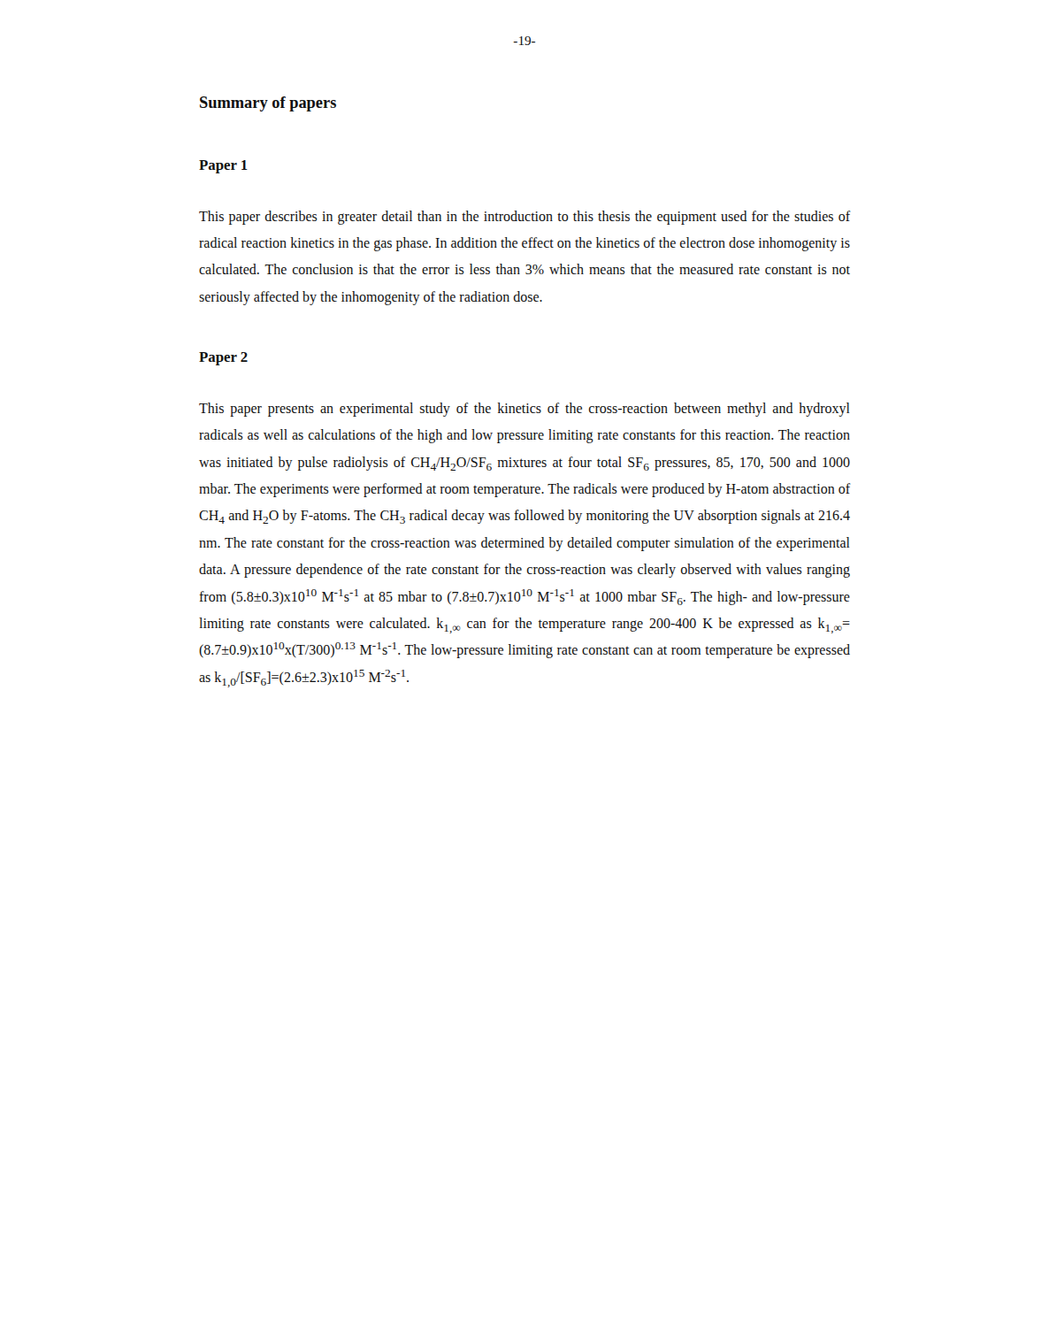-19-
Summary of papers
Paper 1
This paper describes in greater detail than in the introduction to this thesis the equipment used for the studies of radical reaction kinetics in the gas phase. In addition the effect on the kinetics of the electron dose inhomogenity is calculated. The conclusion is that the error is less than 3% which means that the measured rate constant is not seriously affected by the inhomogenity of the radiation dose.
Paper 2
This paper presents an experimental study of the kinetics of the cross-reaction between methyl and hydroxyl radicals as well as calculations of the high and low pressure limiting rate constants for this reaction. The reaction was initiated by pulse radiolysis of CH4/H2O/SF6 mixtures at four total SF6 pressures, 85, 170, 500 and 1000 mbar. The experiments were performed at room temperature. The radicals were produced by H-atom abstraction of CH4 and H2O by F-atoms. The CH3 radical decay was followed by monitoring the UV absorption signals at 216.4 nm. The rate constant for the cross-reaction was determined by detailed computer simulation of the experimental data. A pressure dependence of the rate constant for the cross-reaction was clearly observed with values ranging from (5.8±0.3)x1010 M-1s-1 at 85 mbar to (7.8±0.7)x1010 M-1s-1 at 1000 mbar SF6. The high- and low-pressure limiting rate constants were calculated. k1,∞ can for the temperature range 200-400 K be expressed as k1,∞=(8.7±0.9)x1010x(T/300)0.13 M-1s-1. The low-pressure limiting rate constant can at room temperature be expressed as k1,0/[SF6]=(2.6±2.3)x1015 M-2s-1.